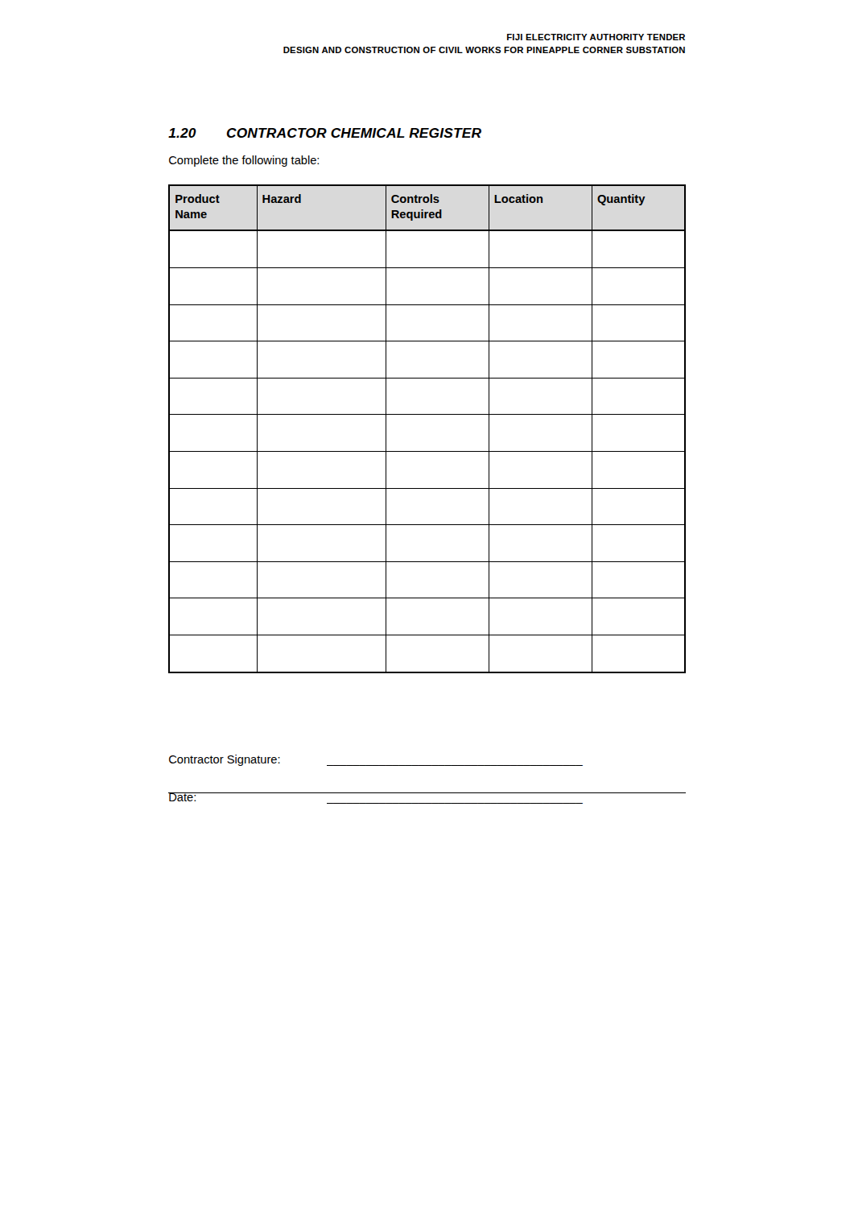FIJI ELECTRICITY AUTHORITY TENDER
DESIGN AND CONSTRUCTION OF CIVIL WORKS FOR PINEAPPLE CORNER SUBSTATION
1.20 CONTRACTOR CHEMICAL REGISTER
Complete the following table:
| Product Name | Hazard | Controls Required | Location | Quantity |
| --- | --- | --- | --- | --- |
Contractor Signature: _______________________________________
Date: _______________________________________